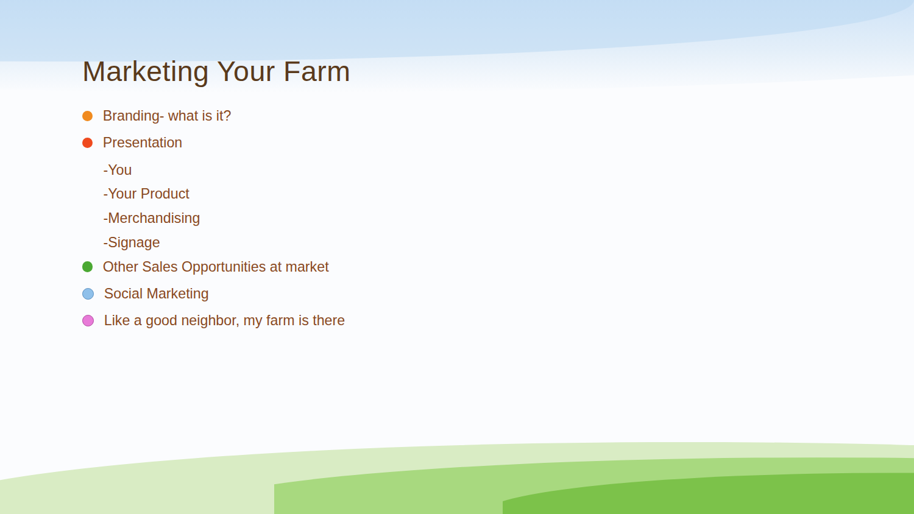Marketing Your Farm
Branding- what is it?
Presentation
-You
-Your Product
-Merchandising
-Signage
Other Sales Opportunities at market
Social Marketing
Like a good neighbor, my farm is there